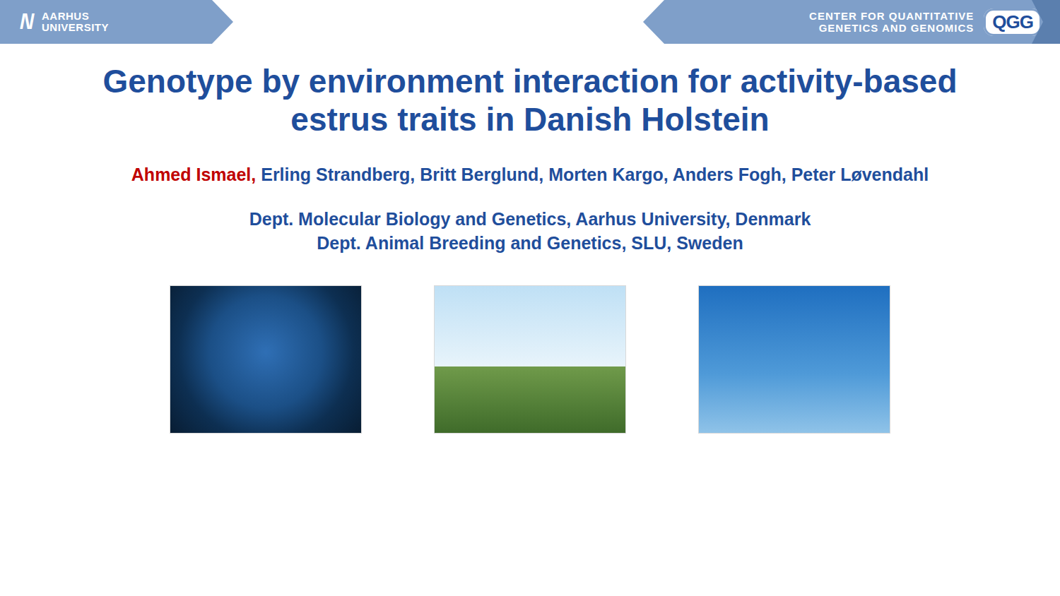/\/ AARHUS
UNIVERSITY
Center for Quantitative
Genetics and Genomics
QGG
Genotype by environment interaction for activity-based estrus traits in Danish Holstein
Ahmed Ismael, Erling Strandberg, Britt Berglund, Morten Kargo, Anders Fogh, Peter Løvendahl
Dept. Molecular Biology and Genetics, Aarhus University, Denmark
Dept. Animal Breeding and Genetics, SLU, Sweden